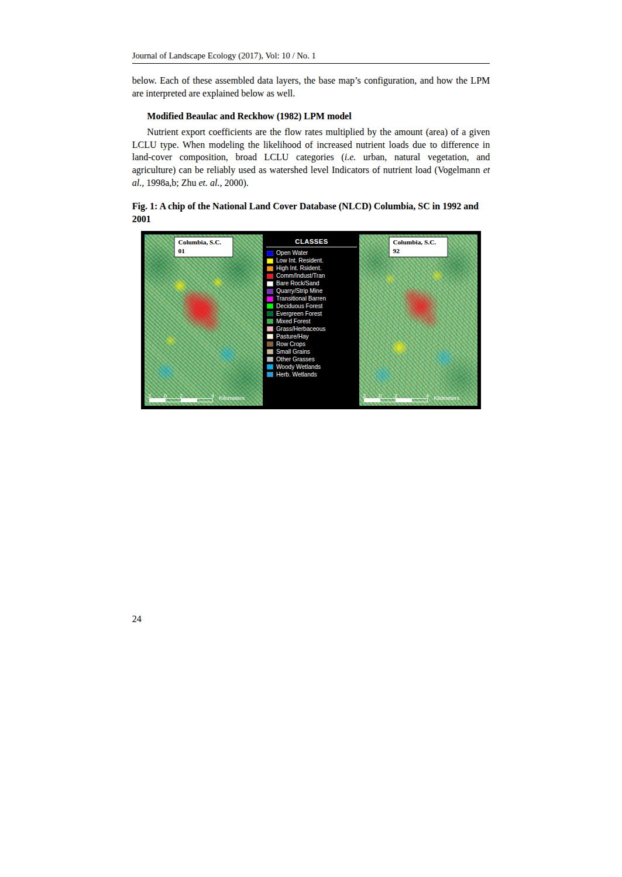Journal of Landscape Ecology (2017), Vol: 10 / No. 1
below. Each of these assembled data layers, the base map’s configuration, and how the LPM are interpreted are explained below as well.
Modified Beaulac and Reckhow (1982) LPM model
Nutrient export coefficients are the flow rates multiplied by the amount (area) of a given LCLU type. When modeling the likelihood of increased nutrient loads due to difference in land-cover composition, broad LCLU categories (i.e. urban, natural vegetation, and agriculture) can be reliably used as watershed level Indicators of nutrient load (Vogelmann et al., 1998a,b; Zhu et. al., 2000).
Fig. 1: A chip of the National Land Cover Database (NLCD) Columbia, SC in 1992 and 2001
Columbia, S.C. 01
2
0
2
4
Kilometers
CLASSES
Open Water
Low Int. Resident.
High Int. Rsident.
Comm/Indust/Tran
Bare Rock/Sand
Quarry/Strip Mine
Transitional Barren
Deciduous Forest
Evergreen Forest
Mixed Forest
Grass/Herbaceous
Pasture/Hay
Row Crops
Small Grains
Other Grasses
Woody Wetlands
Herb. Wetlands
Columbia, S.C. 92
2
0
2
4
Kilometers
24